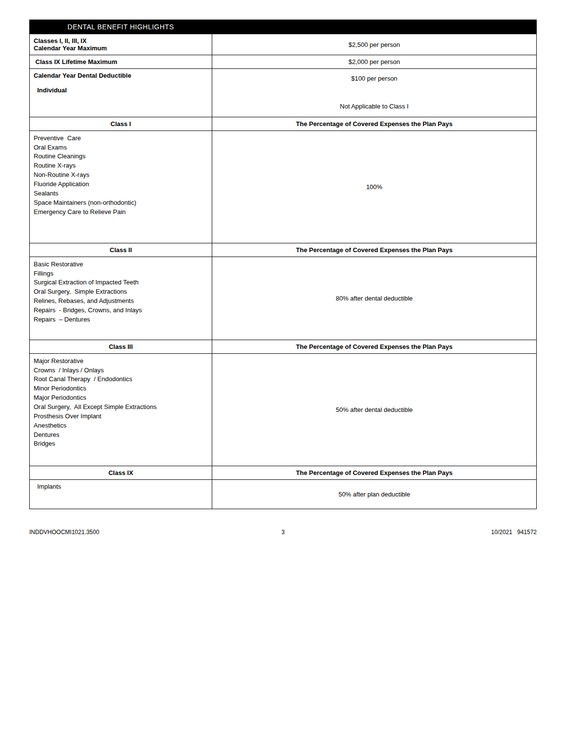| DENTAL BENEFIT HIGHLIGHTS | | |
| Classes I, II, III, IX Calendar Year Maximum | $2,500 per person |
| Class IX Lifetime Maximum | $2,000 per person |
| Calendar Year Dental Deductible Individual | $100 per person Not Applicable to Class I |
| Class I | The Percentage of Covered Expenses the Plan Pays |
| Preventive Care Oral Exams Routine Cleanings Routine X-rays Non-Routine X-rays Fluoride Application Sealants Space Maintainers (non-orthodontic) Emergency Care to Relieve Pain | 100% |
| Class II | The Percentage of Covered Expenses the Plan Pays |
| Basic Restorative Fillings Surgical Extraction of Impacted Teeth Oral Surgery, Simple Extractions Relines, Rebases, and Adjustments Repairs - Bridges, Crowns, and Inlays Repairs – Dentures | 80% after dental deductible |
| Class III | The Percentage of Covered Expenses the Plan Pays |
| Major Restorative Crowns / Inlays / Onlays Root Canal Therapy / Endodontics Minor Periodontics Major Periodontics Oral Surgery, All Except Simple Extractions Prosthesis Over Implant Anesthetics Dentures Bridges | 50% after dental deductible |
| Class IX | The Percentage of Covered Expenses the Plan Pays |
| Implants | 50% after plan deductible |
INDDVHOOCMI1021.3500
3
10/2021 941572